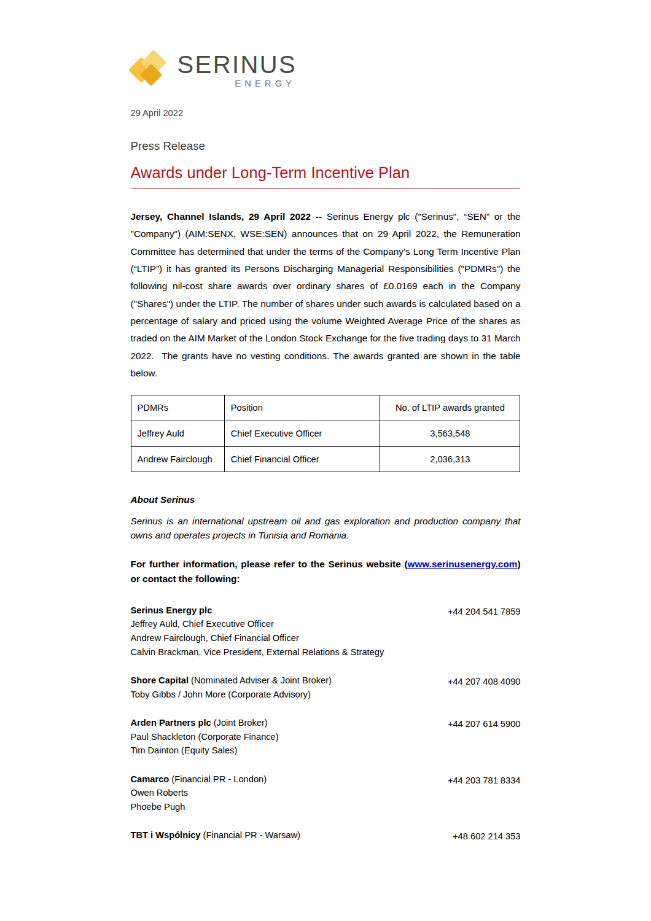SERINUS
ENERGY
29 April 2022
Press Release
Awards under Long-Term Incentive Plan
Jersey, Channel Islands, 29 April 2022 -- Serinus Energy plc ("Serinus", “SEN” or the "Company") (AIM:SENX, WSE:SEN) announces that on 29 April 2022, the Remuneration Committee has determined that under the terms of the Company’s Long Term Incentive Plan (“LTIP”) it has granted its Persons Discharging Managerial Responsibilities ("PDMRs") the following nil-cost share awards over ordinary shares of £0.0169 each in the Company ("Shares") under the LTIP. The number of shares under such awards is calculated based on a percentage of salary and priced using the volume Weighted Average Price of the shares as traded on the AIM Market of the London Stock Exchange for the five trading days to 31 March 2022. The grants have no vesting conditions. The awards granted are shown in the table below.
| PDMRs | Position | No. of LTIP awards granted |
| --- | --- | --- |
| Jeffrey Auld | Chief Executive Officer | 3,563,548 |
| Andrew Fairclough | Chief Financial Officer | 2,036,313 |
About Serinus
Serinus is an international upstream oil and gas exploration and production company that owns and operates projects in Tunisia and Romania.
For further information, please refer to the Serinus website (www.serinusenergy.com) or contact the following:
| Serinus Energy plc Jeffrey Auld, Chief Executive Officer Andrew Fairclough, Chief Financial Officer Calvin Brackman, Vice President, External Relations & Strategy | +44 204 541 7859 |
| Shore Capital (Nominated Adviser & Joint Broker) Toby Gibbs / John More (Corporate Advisory) | +44 207 408 4090 |
| Arden Partners plc (Joint Broker) Paul Shackleton (Corporate Finance) Tim Dainton (Equity Sales) | +44 207 614 5900 |
| Camarco (Financial PR - London) Owen Roberts Phoebe Pugh | +44 203 781 8334 |
| TBT i Wspólnicy (Financial PR - Warsaw) | +48 602 214 353 |